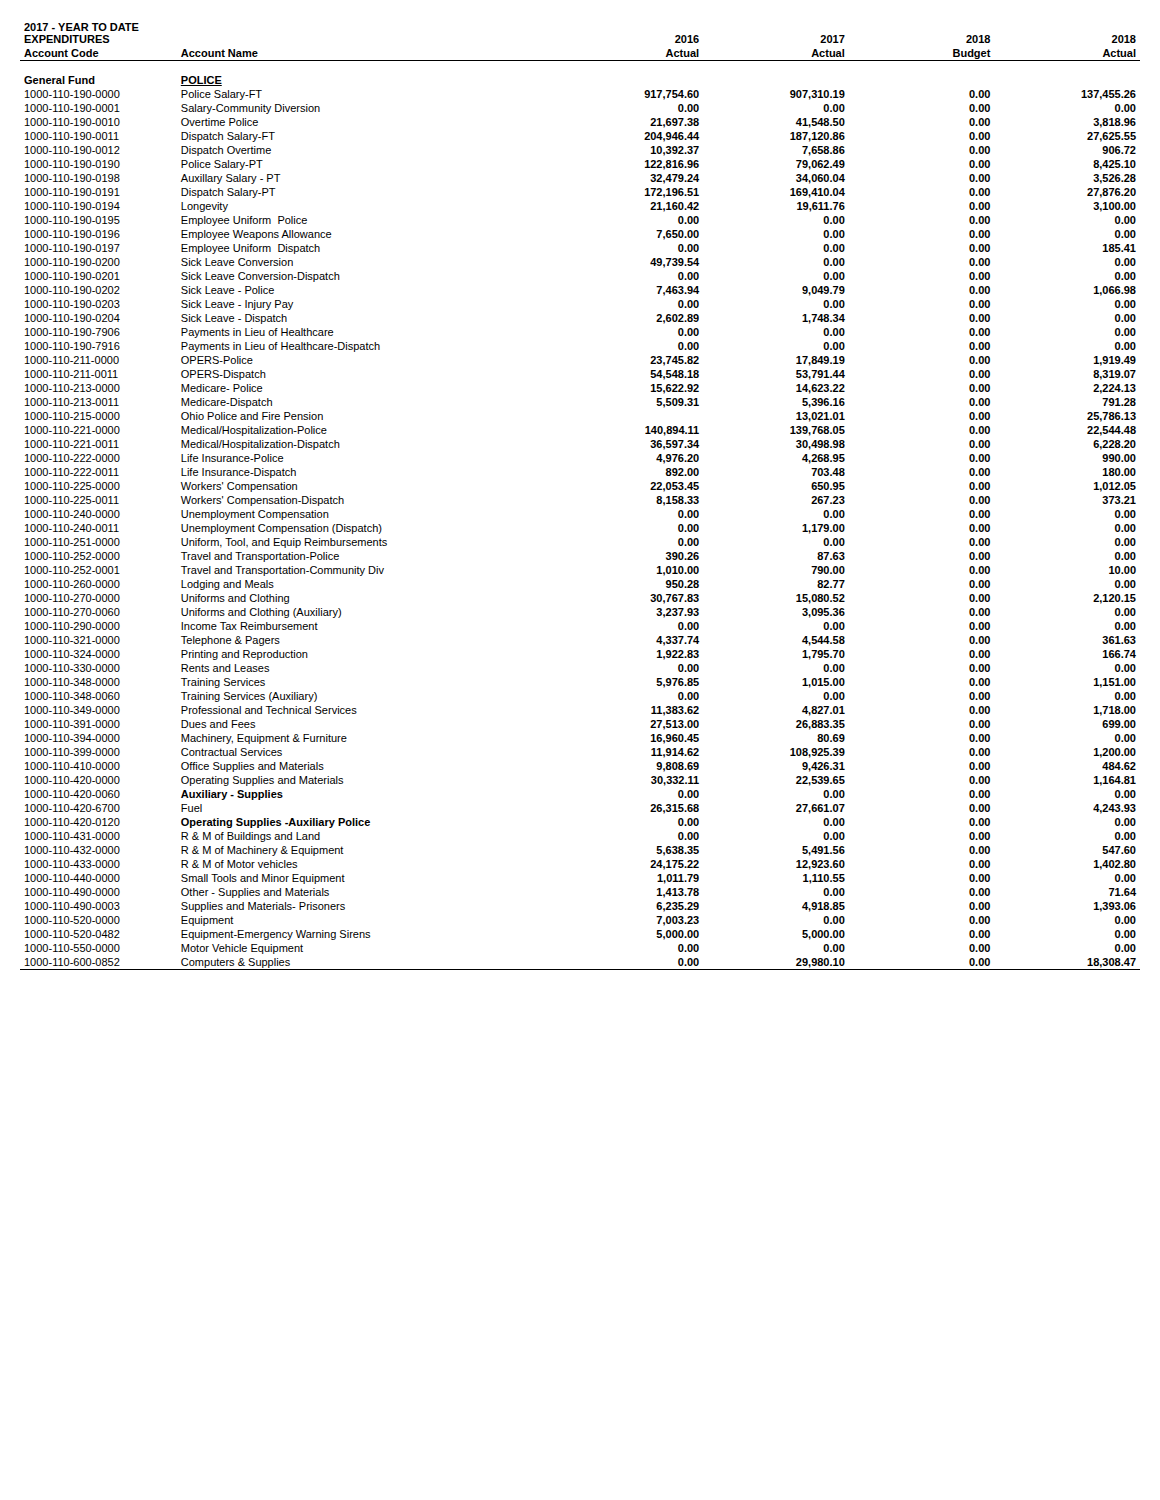| 2017 - YEAR TO DATE EXPENDITURES | | 2016 | 2017 | 2018 | 2018 |
| --- | --- | --- | --- | --- | --- |
| Account Code | Account Name | Actual | Actual | Budget | Actual |
| General Fund | POLICE | | | | |
| 1000-110-190-0000 | Police Salary-FT | 917,754.60 | 907,310.19 | 0.00 | 137,455.26 |
| 1000-110-190-0001 | Salary-Community Diversion | 0.00 | 0.00 | 0.00 | 0.00 |
| 1000-110-190-0010 | Overtime Police | 21,697.38 | 41,548.50 | 0.00 | 3,818.96 |
| 1000-110-190-0011 | Dispatch Salary-FT | 204,946.44 | 187,120.86 | 0.00 | 27,625.55 |
| 1000-110-190-0012 | Dispatch Overtime | 10,392.37 | 7,658.86 | 0.00 | 906.72 |
| 1000-110-190-0190 | Police Salary-PT | 122,816.96 | 79,062.49 | 0.00 | 8,425.10 |
| 1000-110-190-0198 | Auxillary Salary - PT | 32,479.24 | 34,060.04 | 0.00 | 3,526.28 |
| 1000-110-190-0191 | Dispatch Salary-PT | 172,196.51 | 169,410.04 | 0.00 | 27,876.20 |
| 1000-110-190-0194 | Longevity | 21,160.42 | 19,611.76 | 0.00 | 3,100.00 |
| 1000-110-190-0195 | Employee Uniform Police | 0.00 | 0.00 | 0.00 | 0.00 |
| 1000-110-190-0196 | Employee Weapons Allowance | 7,650.00 | 0.00 | 0.00 | 0.00 |
| 1000-110-190-0197 | Employee Uniform Dispatch | 0.00 | 0.00 | 0.00 | 185.41 |
| 1000-110-190-0200 | Sick Leave Conversion | 49,739.54 | 0.00 | 0.00 | 0.00 |
| 1000-110-190-0201 | Sick Leave Conversion-Dispatch | 0.00 | 0.00 | 0.00 | 0.00 |
| 1000-110-190-0202 | Sick Leave - Police | 7,463.94 | 9,049.79 | 0.00 | 1,066.98 |
| 1000-110-190-0203 | Sick Leave - Injury Pay | 0.00 | 0.00 | 0.00 | 0.00 |
| 1000-110-190-0204 | Sick Leave - Dispatch | 2,602.89 | 1,748.34 | 0.00 | 0.00 |
| 1000-110-190-7906 | Payments in Lieu of Healthcare | 0.00 | 0.00 | 0.00 | 0.00 |
| 1000-110-190-7916 | Payments in Lieu of Healthcare-Dispatch | 0.00 | 0.00 | 0.00 | 0.00 |
| 1000-110-211-0000 | OPERS-Police | 23,745.82 | 17,849.19 | 0.00 | 1,919.49 |
| 1000-110-211-0011 | OPERS-Dispatch | 54,548.18 | 53,791.44 | 0.00 | 8,319.07 |
| 1000-110-213-0000 | Medicare- Police | 15,622.92 | 14,623.22 | 0.00 | 2,224.13 |
| 1000-110-213-0011 | Medicare-Dispatch | 5,509.31 | 5,396.16 | 0.00 | 791.28 |
| 1000-110-215-0000 | Ohio Police and Fire Pension | | 13,021.01 | 0.00 | 25,786.13 |
| 1000-110-221-0000 | Medical/Hospitalization-Police | 140,894.11 | 139,768.05 | 0.00 | 22,544.48 |
| 1000-110-221-0011 | Medical/Hospitalization-Dispatch | 36,597.34 | 30,498.98 | 0.00 | 6,228.20 |
| 1000-110-222-0000 | Life Insurance-Police | 4,976.20 | 4,268.95 | 0.00 | 990.00 |
| 1000-110-222-0011 | Life Insurance-Dispatch | 892.00 | 703.48 | 0.00 | 180.00 |
| 1000-110-225-0000 | Workers' Compensation | 22,053.45 | 650.95 | 0.00 | 1,012.05 |
| 1000-110-225-0011 | Workers' Compensation-Dispatch | 8,158.33 | 267.23 | 0.00 | 373.21 |
| 1000-110-240-0000 | Unemployment Compensation | 0.00 | 0.00 | 0.00 | 0.00 |
| 1000-110-240-0011 | Unemployment Compensation (Dispatch) | 0.00 | 1,179.00 | 0.00 | 0.00 |
| 1000-110-251-0000 | Uniform, Tool, and Equip Reimbursements | 0.00 | 0.00 | 0.00 | 0.00 |
| 1000-110-252-0000 | Travel and Transportation-Police | 390.26 | 87.63 | 0.00 | 0.00 |
| 1000-110-252-0001 | Travel and Transportation-Community Div | 1,010.00 | 790.00 | 0.00 | 10.00 |
| 1000-110-260-0000 | Lodging and Meals | 950.28 | 82.77 | 0.00 | 0.00 |
| 1000-110-270-0000 | Uniforms and Clothing | 30,767.83 | 15,080.52 | 0.00 | 2,120.15 |
| 1000-110-270-0060 | Uniforms and Clothing (Auxiliary) | 3,237.93 | 3,095.36 | 0.00 | 0.00 |
| 1000-110-290-0000 | Income Tax Reimbursement | 0.00 | 0.00 | 0.00 | 0.00 |
| 1000-110-321-0000 | Telephone & Pagers | 4,337.74 | 4,544.58 | 0.00 | 361.63 |
| 1000-110-324-0000 | Printing and Reproduction | 1,922.83 | 1,795.70 | 0.00 | 166.74 |
| 1000-110-330-0000 | Rents and Leases | 0.00 | 0.00 | 0.00 | 0.00 |
| 1000-110-348-0000 | Training Services | 5,976.85 | 1,015.00 | 0.00 | 1,151.00 |
| 1000-110-348-0060 | Training Services (Auxiliary) | 0.00 | 0.00 | 0.00 | 0.00 |
| 1000-110-349-0000 | Professional and Technical Services | 11,383.62 | 4,827.01 | 0.00 | 1,718.00 |
| 1000-110-391-0000 | Dues and Fees | 27,513.00 | 26,883.35 | 0.00 | 699.00 |
| 1000-110-394-0000 | Machinery, Equipment & Furniture | 16,960.45 | 80.69 | 0.00 | 0.00 |
| 1000-110-399-0000 | Contractual Services | 11,914.62 | 108,925.39 | 0.00 | 1,200.00 |
| 1000-110-410-0000 | Office Supplies and Materials | 9,808.69 | 9,426.31 | 0.00 | 484.62 |
| 1000-110-420-0000 | Operating Supplies and Materials | 30,332.11 | 22,539.65 | 0.00 | 1,164.81 |
| 1000-110-420-0060 | Auxiliary - Supplies | 0.00 | 0.00 | 0.00 | 0.00 |
| 1000-110-420-6700 | Fuel | 26,315.68 | 27,661.07 | 0.00 | 4,243.93 |
| 1000-110-420-0120 | Operating Supplies -Auxiliary Police | 0.00 | 0.00 | 0.00 | 0.00 |
| 1000-110-431-0000 | R & M of Buildings and Land | 0.00 | 0.00 | 0.00 | 0.00 |
| 1000-110-432-0000 | R & M of Machinery & Equipment | 5,638.35 | 5,491.56 | 0.00 | 547.60 |
| 1000-110-433-0000 | R & M of Motor vehicles | 24,175.22 | 12,923.60 | 0.00 | 1,402.80 |
| 1000-110-440-0000 | Small Tools and Minor Equipment | 1,011.79 | 1,110.55 | 0.00 | 0.00 |
| 1000-110-490-0000 | Other - Supplies and Materials | 1,413.78 | 0.00 | 0.00 | 71.64 |
| 1000-110-490-0003 | Supplies and Materials- Prisoners | 6,235.29 | 4,918.85 | 0.00 | 1,393.06 |
| 1000-110-520-0000 | Equipment | 7,003.23 | 0.00 | 0.00 | 0.00 |
| 1000-110-520-0482 | Equipment-Emergency Warning Sirens | 5,000.00 | 5,000.00 | 0.00 | 0.00 |
| 1000-110-550-0000 | Motor Vehicle Equipment | 0.00 | 0.00 | 0.00 | 0.00 |
| 1000-110-600-0852 | Computers & Supplies | 0.00 | 29,980.10 | 0.00 | 18,308.47 |